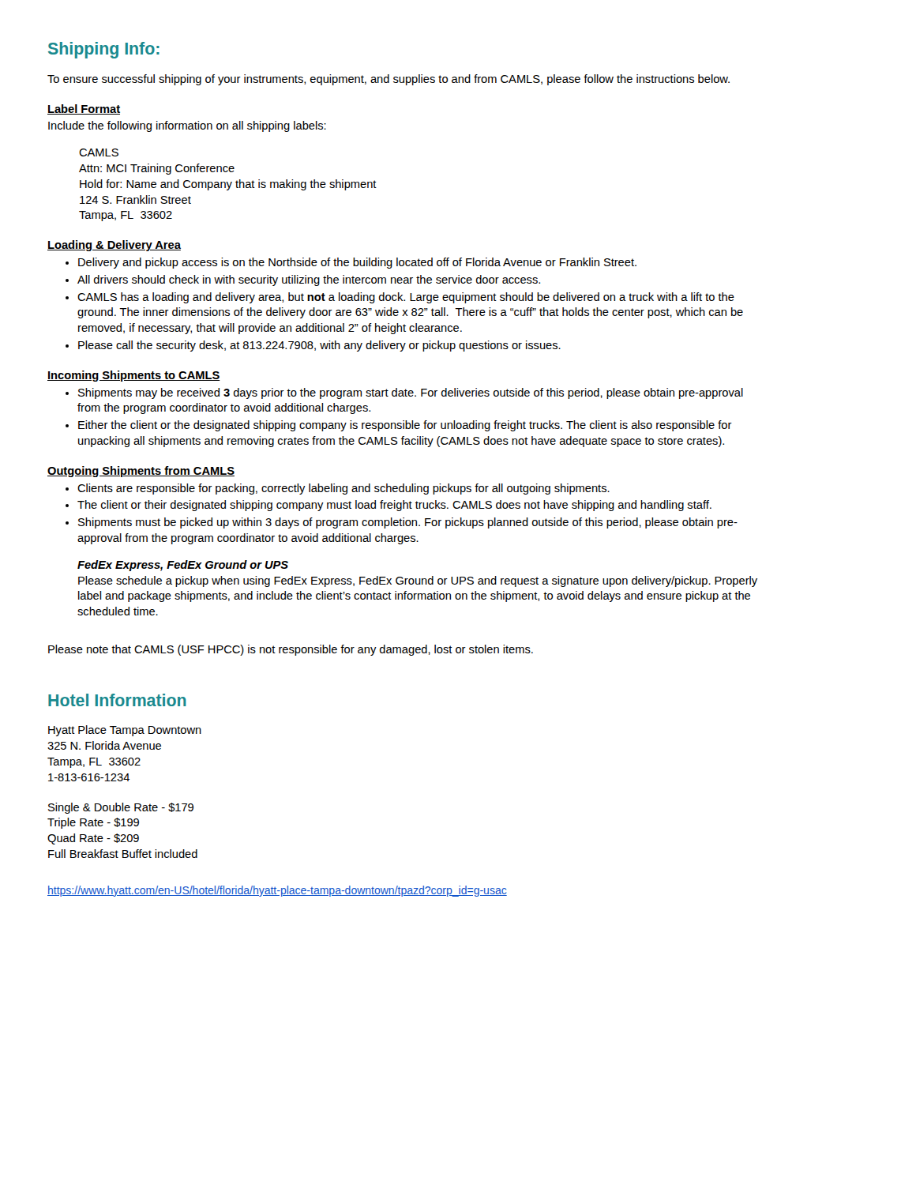Shipping Info:
To ensure successful shipping of your instruments, equipment, and supplies to and from CAMLS, please follow the instructions below.
Label Format
Include the following information on all shipping labels:
CAMLS
Attn: MCI Training Conference
Hold for: Name and Company that is making the shipment
124 S. Franklin Street
Tampa, FL 33602
Loading & Delivery Area
Delivery and pickup access is on the Northside of the building located off of Florida Avenue or Franklin Street.
All drivers should check in with security utilizing the intercom near the service door access.
CAMLS has a loading and delivery area, but not a loading dock. Large equipment should be delivered on a truck with a lift to the ground. The inner dimensions of the delivery door are 63” wide x 82” tall. There is a “cuff” that holds the center post, which can be removed, if necessary, that will provide an additional 2” of height clearance.
Please call the security desk, at 813.224.7908, with any delivery or pickup questions or issues.
Incoming Shipments to CAMLS
Shipments may be received 3 days prior to the program start date. For deliveries outside of this period, please obtain pre-approval from the program coordinator to avoid additional charges.
Either the client or the designated shipping company is responsible for unloading freight trucks. The client is also responsible for unpacking all shipments and removing crates from the CAMLS facility (CAMLS does not have adequate space to store crates).
Outgoing Shipments from CAMLS
Clients are responsible for packing, correctly labeling and scheduling pickups for all outgoing shipments.
The client or their designated shipping company must load freight trucks. CAMLS does not have shipping and handling staff.
Shipments must be picked up within 3 days of program completion. For pickups planned outside of this period, please obtain pre-approval from the program coordinator to avoid additional charges.
FedEx Express, FedEx Ground or UPS
Please schedule a pickup when using FedEx Express, FedEx Ground or UPS and request a signature upon delivery/pickup. Properly label and package shipments, and include the client’s contact information on the shipment, to avoid delays and ensure pickup at the scheduled time.
Please note that CAMLS (USF HPCC) is not responsible for any damaged, lost or stolen items.
Hotel Information
Hyatt Place Tampa Downtown
325 N. Florida Avenue
Tampa, FL 33602
1-813-616-1234
Single & Double Rate - $179
Triple Rate - $199
Quad Rate - $209
Full Breakfast Buffet included
https://www.hyatt.com/en-US/hotel/florida/hyatt-place-tampa-downtown/tpazd?corp_id=g-usac